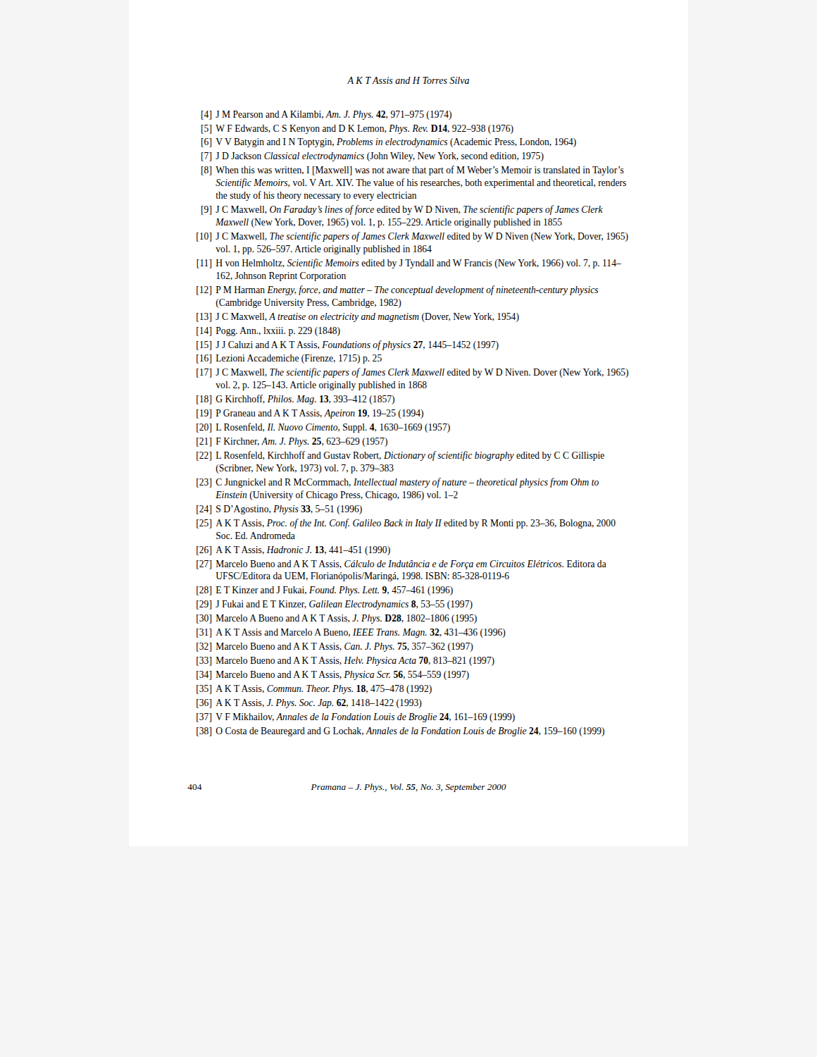A K T Assis and H Torres Silva
[4] J M Pearson and A Kilambi, Am. J. Phys. 42, 971–975 (1974)
[5] W F Edwards, C S Kenyon and D K Lemon, Phys. Rev. D14, 922–938 (1976)
[6] V V Batygin and I N Toptygin, Problems in electrodynamics (Academic Press, London, 1964)
[7] J D Jackson Classical electrodynamics (John Wiley, New York, second edition, 1975)
[8] When this was written, I [Maxwell] was not aware that part of M Weber’s Memoir is translated in Taylor’s Scientific Memoirs, vol. V Art. XIV. The value of his researches, both experimental and theoretical, renders the study of his theory necessary to every electrician
[9] J C Maxwell, On Faraday’s lines of force edited by W D Niven, The scientific papers of James Clerk Maxwell (New York, Dover, 1965) vol. 1, p. 155–229. Article originally published in 1855
[10] J C Maxwell, The scientific papers of James Clerk Maxwell edited by W D Niven (New York, Dover, 1965) vol. 1, pp. 526–597. Article originally published in 1864
[11] H von Helmholtz, Scientific Memoirs edited by J Tyndall and W Francis (New York, 1966) vol. 7, p. 114–162, Johnson Reprint Corporation
[12] P M Harman Energy, force, and matter – The conceptual development of nineteenth-century physics (Cambridge University Press, Cambridge, 1982)
[13] J C Maxwell, A treatise on electricity and magnetism (Dover, New York, 1954)
[14] Pogg. Ann., lxxiii. p. 229 (1848)
[15] J J Caluzi and A K T Assis, Foundations of physics 27, 1445–1452 (1997)
[16] Lezioni Accademiche (Firenze, 1715) p. 25
[17] J C Maxwell, The scientific papers of James Clerk Maxwell edited by W D Niven. Dover (New York, 1965) vol. 2, p. 125–143. Article originally published in 1868
[18] G Kirchhoff, Philos. Mag. 13, 393–412 (1857)
[19] P Graneau and A K T Assis, Apeiron 19, 19–25 (1994)
[20] L Rosenfeld, Il. Nuovo Cimento, Suppl. 4, 1630–1669 (1957)
[21] F Kirchner, Am. J. Phys. 25, 623–629 (1957)
[22] L Rosenfeld, Kirchhoff and Gustav Robert, Dictionary of scientific biography edited by C C Gillispie (Scribner, New York, 1973) vol. 7, p. 379–383
[23] C Jungnickel and R McCormmach, Intellectual mastery of nature – theoretical physics from Ohm to Einstein (University of Chicago Press, Chicago, 1986) vol. 1–2
[24] S D’Agostino, Physis 33, 5–51 (1996)
[25] A K T Assis, Proc. of the Int. Conf. Galileo Back in Italy II edited by R Monti pp. 23–36, Bologna, 2000 Soc. Ed. Andromeda
[26] A K T Assis, Hadronic J. 13, 441–451 (1990)
[27] Marcelo Bueno and A K T Assis, Cálculo de Indutância e de Força em Circuitos Elétricos. Editora da UFSC/Editora da UEM, Florianópolis/Maringá, 1998. ISBN: 85-328-0119-6
[28] E T Kinzer and J Fukai, Found. Phys. Lett. 9, 457–461 (1996)
[29] J Fukai and E T Kinzer, Galilean Electrodynamics 8, 53–55 (1997)
[30] Marcelo A Bueno and A K T Assis, J. Phys. D28, 1802–1806 (1995)
[31] A K T Assis and Marcelo A Bueno, IEEE Trans. Magn. 32, 431–436 (1996)
[32] Marcelo Bueno and A K T Assis, Can. J. Phys. 75, 357–362 (1997)
[33] Marcelo Bueno and A K T Assis, Helv. Physica Acta 70, 813–821 (1997)
[34] Marcelo Bueno and A K T Assis, Physica Scr. 56, 554–559 (1997)
[35] A K T Assis, Commun. Theor. Phys. 18, 475–478 (1992)
[36] A K T Assis, J. Phys. Soc. Jap. 62, 1418–1422 (1993)
[37] V F Mikhailov, Annales de la Fondation Louis de Broglie 24, 161–169 (1999)
[38] O Costa de Beauregard and G Lochak, Annales de la Fondation Louis de Broglie 24, 159–160 (1999)
404
Pramana – J. Phys., Vol. 55, No. 3, September 2000